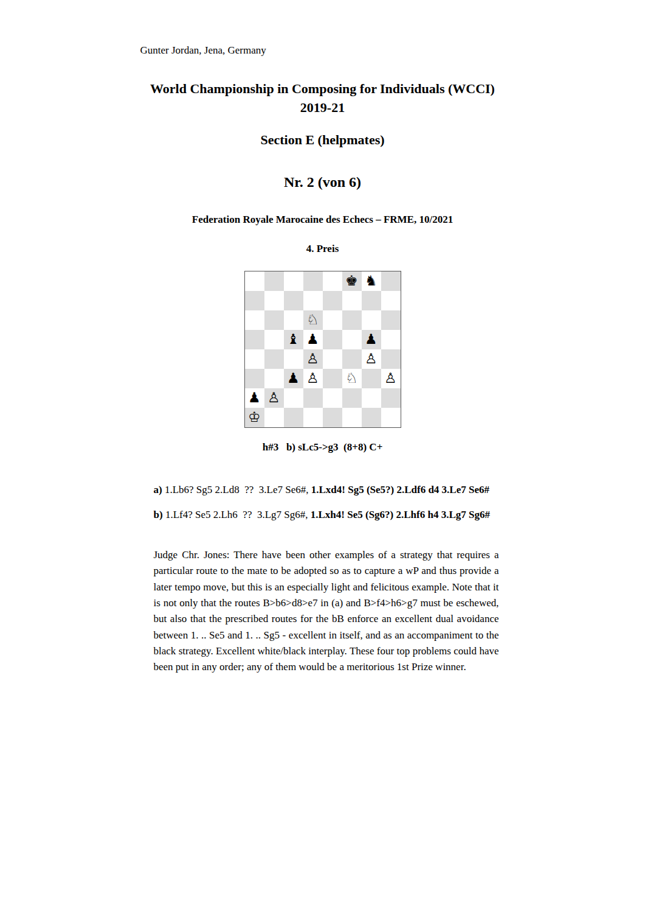Gunter Jordan, Jena, Germany
World Championship in Composing for Individuals (WCCI) 2019-21
Section E (helpmates)
Nr. 2 (von 6)
Federation Royale Marocaine des Echecs – FRME, 10/2021
4. Preis
| | | | | | ♚ | ♞ | |
| | | | ♘ | | | | |
| | | ♝ | ♟ | | | ♟ | |
| | | | ♙ | | | ♙ | |
| | | ♟ | ♙ | | ♘ | | ♙ |
| ♟ | ♙ | | | | | | |
| ♔ | | | | | | | |
h#3 b) sLc5->g3 (8+8) C+
a) 1.Lb6? Sg5 2.Ld8 ?? 3.Le7 Se6#, 1.Lxd4! Sg5 (Se5?) 2.Ldf6 d4 3.Le7 Se6#
b) 1.Lf4? Se5 2.Lh6 ?? 3.Lg7 Sg6#, 1.Lxh4! Se5 (Sg6?) 2.Lhf6 h4 3.Lg7 Sg6#
Judge Chr. Jones: There have been other examples of a strategy that requires a particular route to the mate to be adopted so as to capture a wP and thus provide a later tempo move, but this is an especially light and felicitous example. Note that it is not only that the routes B>b6>d8>e7 in (a) and B>f4>h6>g7 must be eschewed, but also that the prescribed routes for the bB enforce an excellent dual avoidance between 1. .. Se5 and 1. .. Sg5 - excellent in itself, and as an accompaniment to the black strategy. Excellent white/black interplay. These four top problems could have been put in any order; any of them would be a meritorious 1st Prize winner.